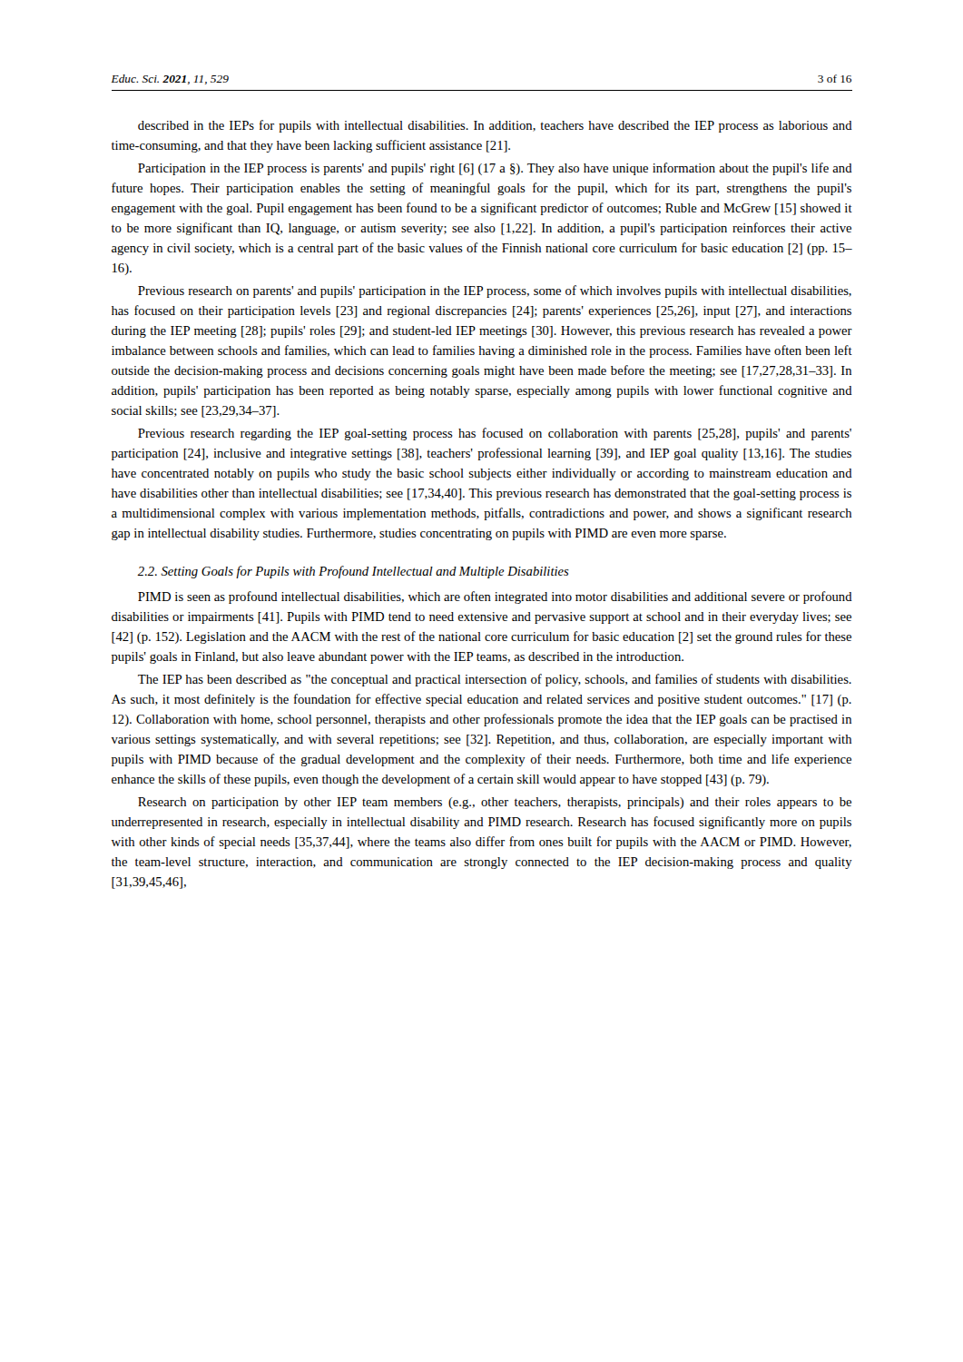Educ. Sci. 2021, 11, 529 3 of 16
described in the IEPs for pupils with intellectual disabilities. In addition, teachers have described the IEP process as laborious and time-consuming, and that they have been lacking sufficient assistance [21].
Participation in the IEP process is parents' and pupils' right [6] (17 a §). They also have unique information about the pupil's life and future hopes. Their participation enables the setting of meaningful goals for the pupil, which for its part, strengthens the pupil's engagement with the goal. Pupil engagement has been found to be a significant predictor of outcomes; Ruble and McGrew [15] showed it to be more significant than IQ, language, or autism severity; see also [1,22]. In addition, a pupil's participation reinforces their active agency in civil society, which is a central part of the basic values of the Finnish national core curriculum for basic education [2] (pp. 15–16).
Previous research on parents' and pupils' participation in the IEP process, some of which involves pupils with intellectual disabilities, has focused on their participation levels [23] and regional discrepancies [24]; parents' experiences [25,26], input [27], and interactions during the IEP meeting [28]; pupils' roles [29]; and student-led IEP meetings [30]. However, this previous research has revealed a power imbalance between schools and families, which can lead to families having a diminished role in the process. Families have often been left outside the decision-making process and decisions concerning goals might have been made before the meeting; see [17,27,28,31–33]. In addition, pupils' participation has been reported as being notably sparse, especially among pupils with lower functional cognitive and social skills; see [23,29,34–37].
Previous research regarding the IEP goal-setting process has focused on collaboration with parents [25,28], pupils' and parents' participation [24], inclusive and integrative settings [38], teachers' professional learning [39], and IEP goal quality [13,16]. The studies have concentrated notably on pupils who study the basic school subjects either individually or according to mainstream education and have disabilities other than intellectual disabilities; see [17,34,40]. This previous research has demonstrated that the goal-setting process is a multidimensional complex with various implementation methods, pitfalls, contradictions and power, and shows a significant research gap in intellectual disability studies. Furthermore, studies concentrating on pupils with PIMD are even more sparse.
2.2. Setting Goals for Pupils with Profound Intellectual and Multiple Disabilities
PIMD is seen as profound intellectual disabilities, which are often integrated into motor disabilities and additional severe or profound disabilities or impairments [41]. Pupils with PIMD tend to need extensive and pervasive support at school and in their everyday lives; see [42] (p. 152). Legislation and the AACM with the rest of the national core curriculum for basic education [2] set the ground rules for these pupils' goals in Finland, but also leave abundant power with the IEP teams, as described in the introduction.
The IEP has been described as "the conceptual and practical intersection of policy, schools, and families of students with disabilities. As such, it most definitely is the foundation for effective special education and related services and positive student outcomes." [17] (p. 12). Collaboration with home, school personnel, therapists and other professionals promote the idea that the IEP goals can be practised in various settings systematically, and with several repetitions; see [32]. Repetition, and thus, collaboration, are especially important with pupils with PIMD because of the gradual development and the complexity of their needs. Furthermore, both time and life experience enhance the skills of these pupils, even though the development of a certain skill would appear to have stopped [43] (p. 79).
Research on participation by other IEP team members (e.g., other teachers, therapists, principals) and their roles appears to be underrepresented in research, especially in intellectual disability and PIMD research. Research has focused significantly more on pupils with other kinds of special needs [35,37,44], where the teams also differ from ones built for pupils with the AACM or PIMD. However, the team-level structure, interaction, and communication are strongly connected to the IEP decision-making process and quality [31,39,45,46],